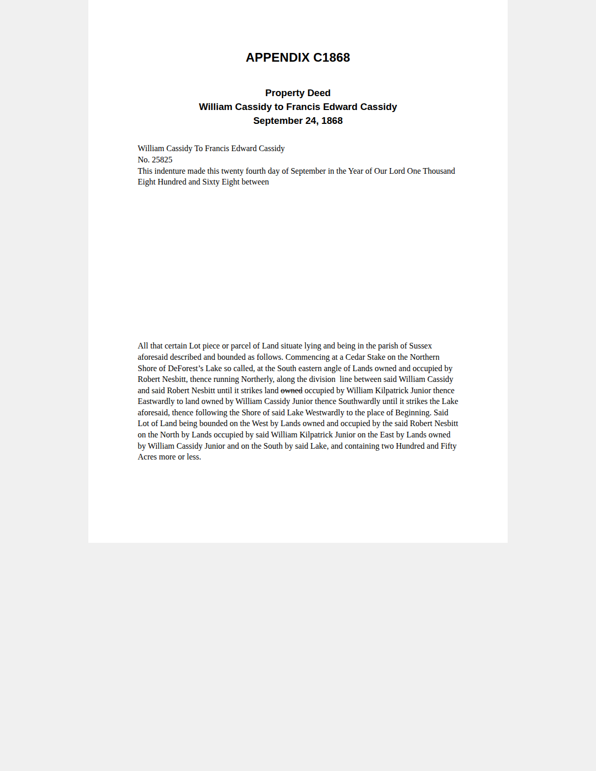APPENDIX C1868
Property Deed
William Cassidy to Francis Edward Cassidy
September 24, 1868
William Cassidy To Francis Edward Cassidy
No. 25825
This indenture made this twenty fourth day of September in the Year of Our Lord One Thousand Eight Hundred and Sixty Eight between
All that certain Lot piece or parcel of Land situate lying and being in the parish of Sussex aforesaid described and bounded as follows. Commencing at a Cedar Stake on the Northern Shore of DeForest’s Lake so called, at the South eastern angle of Lands owned and occupied by Robert Nesbitt, thence running Northerly, along the division line between said William Cassidy and said Robert Nesbitt until it strikes land owned occupied by William Kilpatrick Junior thence Eastwardly to land owned by William Cassidy Junior thence Southwardly until it strikes the Lake aforesaid, thence following the Shore of said Lake Westwardly to the place of Beginning. Said Lot of Land being bounded on the West by Lands owned and occupied by the said Robert Nesbitt on the North by Lands occupied by said William Kilpatrick Junior on the East by Lands owned by William Cassidy Junior and on the South by said Lake, and containing two Hundred and Fifty Acres more or less.